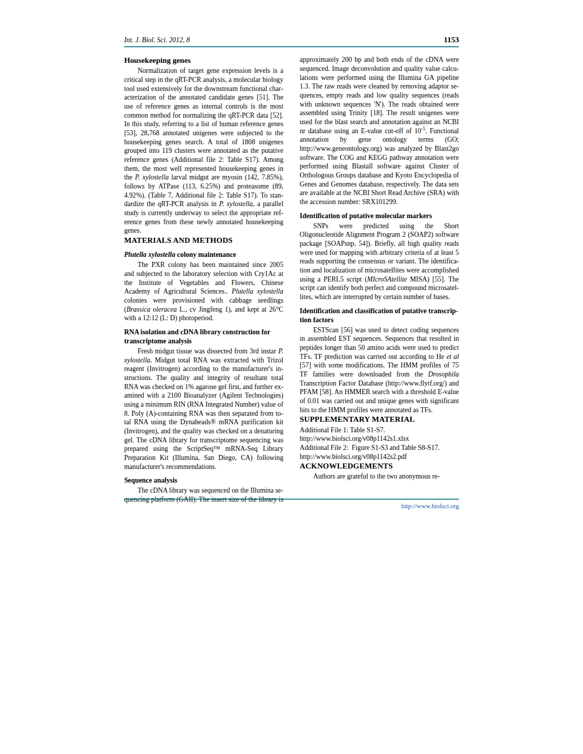Int. J. Biol. Sci. 2012, 8 1153
Housekeeping genes
Normalization of target gene expression levels is a critical step in the qRT-PCR analysis, a molecular biology tool used extensively for the downstream functional characterization of the annotated candidate genes [51]. The use of reference genes as internal controls is the most common method for normalizing the qRT-PCR data [52]. In this study, referring to a list of human reference genes [53], 28,768 annotated unigenes were subjected to the housekeeping genes search. A total of 1808 unigenes grouped into 119 clusters were annotated as the putative reference genes (Additional file 2: Table S17). Among them, the most well represented housekeeping genes in the P. xylostella larval midgut are myosin (142, 7.85%), follows by ATPase (113, 6.25%) and proteasome (89, 4.92%). (Table 7, Additional file 2: Table S17). To standardize the qRT-PCR analysis in P. xylostella, a parallel study is currently underway to select the appropriate reference genes from these newly annotated housekeeping genes.
Materials and Methods
Plutella xylostella colony maintenance
The PXR colony has been maintained since 2005 and subjected to the laboratory selection with Cry1Ac at the Institute of Vegetables and Flowers, Chinese Academy of Agricultural Sciences.. Plutella xylostella colonies were provisioned with cabbage seedlings (Brassica oleracea L., cv Jingfeng 1), and kept at 26°C with a 12:12 (L: D) photoperiod.
RNA isolation and cDNA library construction for transcriptome analysis
Fresh midgut tissue was dissected from 3rd instar P. xylostella. Midgut total RNA was extracted with Trizol reagent (Invitrogen) according to the manufacturer's instructions. The quality and integrity of resultant total RNA was checked on 1% agarose gel first, and further examined with a 2100 Bioanalyzer (Agilent Technologies) using a minimum RIN (RNA Integrated Number) value of 8. Poly (A)-containing RNA was then separated from total RNA using the Dynabeads® mRNA purification kit (Invitrogen), and the quality was checked on a denaturing gel. The cDNA library for transcriptome sequencing was prepared using the ScriptSeq™ mRNA-Seq Library Preparation Kit (Illumina, San Diego, CA) following manufacturer's recommendations.
Sequence analysis
The cDNA library was sequenced on the Illumina sequencing platform (GAII). The insert size of the library is approximately 200 bp and both ends of the cDNA were sequenced. Image deconvolution and quality value calculations were performed using the Illumina GA pipeline 1.3. The raw reads were cleaned by removing adaptor sequences, empty reads and low quality sequences (reads with unknown sequences 'N'). The reads obtained were assembled using Trinity [18]. The result unigenes were used for the blast search and annotation against an NCBI nr database using an E-value cut-off of 10-5. Functional annotation by gene ontology terms (GO; http://www.geneontology.org) was analyzed by Blast2go software. The COG and KEGG pathway annotation were performed using Blastall software against Cluster of Orthologous Groups database and Kyoto Encyclopedia of Genes and Genomes database, respectively. The data sets are available at the NCBI Short Read Archive (SRA) with the accession number: SRX101299.
Identification of putative molecular markers
SNPs were predicted using the Short Oligonucleotide Alignment Program 2 (SOAP2) software package [SOAPsnp, 54]). Briefly, all high quality reads were used for mapping with arbitrary criteria of at least 5 reads supporting the consensus or variant. The identification and localization of microsatellites were accomplished using a PERL5 script (MIcroSAtellite MISA) [55]. The script can identify both perfect and compound microsatellites, which are interrupted by certain number of bases.
Identification and classification of putative transcription factors
ESTScan [56] was used to detect coding sequences in assembled EST sequences. Sequences that resulted in peptides longer than 50 amino acids were used to predict TFs. TF prediction was carried out according to He et al [57] with some modifications. The HMM profiles of 75 TF families were downloaded from the Drosophila Transcription Factor Database (http://www.flytf.org/) and PFAM [58]. An HMMER search with a threshold E-value of 0.01 was carried out and unique genes with significant hits to the HMM profiles were annotated as TFs.
Supplementary Material
Additional File 1: Table S1-S7.
http://www.biolsci.org/v08p1142s1.xlsx
Additional File 2: Figure S1-S3 and Table S8-S17.
http://www.biolsci.org/v08p1142s2.pdf
Acknowledgements
Authors are grateful to the two anonymous re-
http://www.biolsci.org